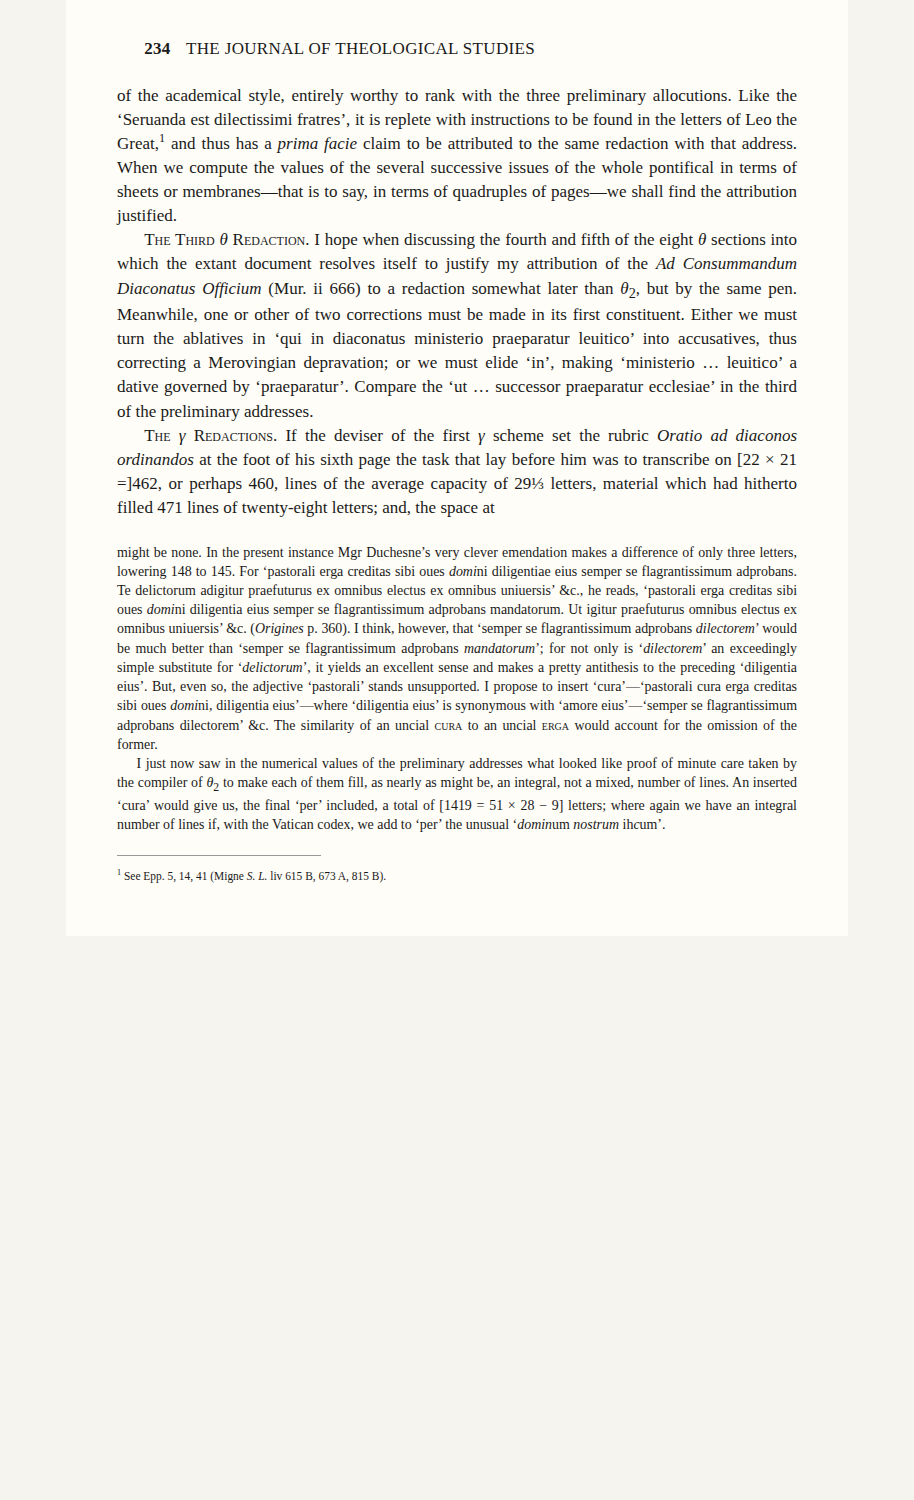234 THE JOURNAL OF THEOLOGICAL STUDIES
of the academical style, entirely worthy to rank with the three preliminary allocutions. Like the ‘Seruanda est dilectissimi fratres’, it is replete with instructions to be found in the letters of Leo the Great,1 and thus has a prima facie claim to be attributed to the same redaction with that address. When we compute the values of the several successive issues of the whole pontifical in terms of sheets or membranes—that is to say, in terms of quadruples of pages—we shall find the attribution justified.
The Third θ Redaction. I hope when discussing the fourth and fifth of the eight θ sections into which the extant document resolves itself to justify my attribution of the Ad Consummandum Diaconatus Officium (Mur. ii 666) to a redaction somewhat later than θ2, but by the same pen. Meanwhile, one or other of two corrections must be made in its first constituent. Either we must turn the ablatives in ‘qui in diaconatus ministerio praeparatur leuitico’ into accusatives, thus correcting a Merovingian depravation; or we must elide ‘in’, making ‘ministerio … leuitico’ a dative governed by ‘praeparatur’. Compare the ‘ut … successor praeparatur ecclesiae’ in the third of the preliminary addresses.
The γ Redactions. If the deviser of the first γ scheme set the rubric Oratio ad diaconos ordinandos at the foot of his sixth page the task that lay before him was to transcribe on [22 × 21 =]462, or perhaps 460, lines of the average capacity of 29⅓ letters, material which had hitherto filled 471 lines of twenty-eight letters; and, the space at
might be none. In the present instance Mgr Duchesne’s very clever emendation makes a difference of only three letters, lowering 148 to 145. For ‘pastorali erga creditas sibi oues domini diligentiae eius semper se flagrantissimum adprobans. Te delictorum adigitur praefuturus ex omnibus electus ex omnibus uniuersis’ &c., he reads, ‘pastorali erga creditas sibi oues domini diligentia eius semper se flagrantissimum adprobans mandatorum. Ut igitur praefuturus omnibus electus ex omnibus uniuersis’ &c. (Origines p. 360). I think, however, that ‘semper se flagrantissimum adprobans dilectorem’ would be much better than ‘semper se flagrantissimum adprobans mandatorum’; for not only is ‘dilectorem’ an exceedingly simple substitute for ‘delictorum’, it yields an excellent sense and makes a pretty antithesis to the preceding ‘diligentia eius’. But, even so, the adjective ‘pastorali’ stands unsupported. I propose to insert ‘cura’—‘pastorali cura erga creditas sibi oues domini, diligentia eius’—where ‘diligentia eius’ is synonymous with ‘amore eius’—‘semper se flagrantissimum adprobans dilectorem’ &c. The similarity of an uncial cura to an uncial erga would account for the omission of the former.
I just now saw in the numerical values of the preliminary addresses what looked like proof of minute care taken by the compiler of θ2 to make each of them fill, as nearly as might be, an integral, not a mixed, number of lines. An inserted ‘cura’ would give us, the final ‘per’ included, a total of [1419 = 51 × 28 − 9] letters; where again we have an integral number of lines if, with the Vatican codex, we add to ‘per’ the unusual ‘dominum nostrum ihcum’.
1 See Epp. 5, 14, 41 (Migne S. L. liv 615 B, 673 A, 815 B).